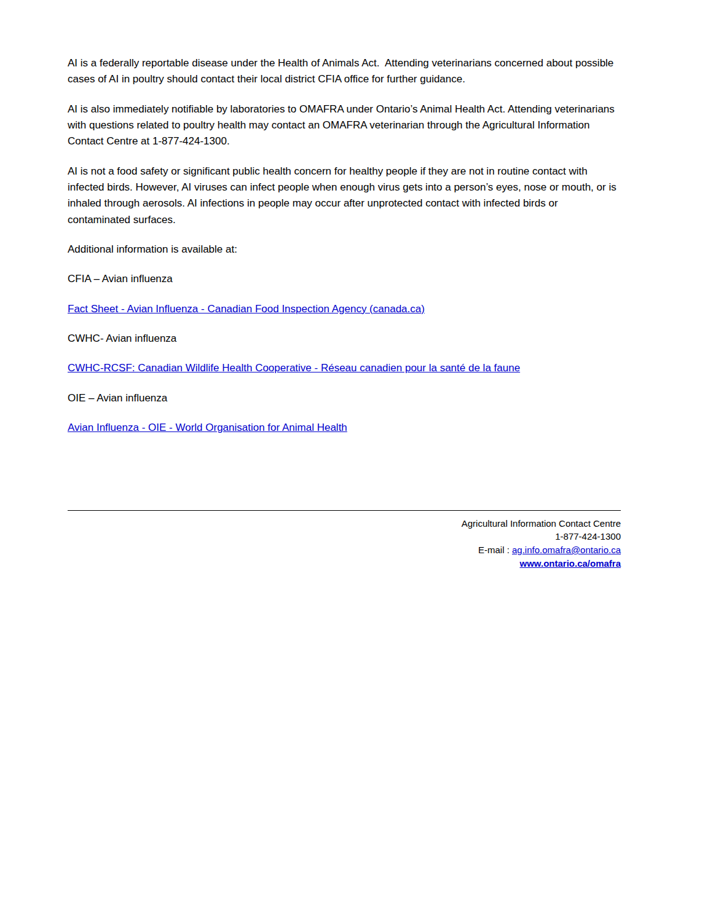AI is a federally reportable disease under the Health of Animals Act. Attending veterinarians concerned about possible cases of AI in poultry should contact their local district CFIA office for further guidance.
AI is also immediately notifiable by laboratories to OMAFRA under Ontario’s Animal Health Act. Attending veterinarians with questions related to poultry health may contact an OMAFRA veterinarian through the Agricultural Information Contact Centre at 1-877-424-1300.
AI is not a food safety or significant public health concern for healthy people if they are not in routine contact with infected birds. However, AI viruses can infect people when enough virus gets into a person’s eyes, nose or mouth, or is inhaled through aerosols. AI infections in people may occur after unprotected contact with infected birds or contaminated surfaces.
Additional information is available at:
CFIA – Avian influenza
Fact Sheet - Avian Influenza - Canadian Food Inspection Agency (canada.ca)
CWHC- Avian influenza
CWHC-RCSF: Canadian Wildlife Health Cooperative - Réseau canadien pour la santé de la faune
OIE – Avian influenza
Avian Influenza - OIE - World Organisation for Animal Health
Agricultural Information Contact Centre
1-877-424-1300
E-mail : ag.info.omafra@ontario.ca
www.ontario.ca/omafra